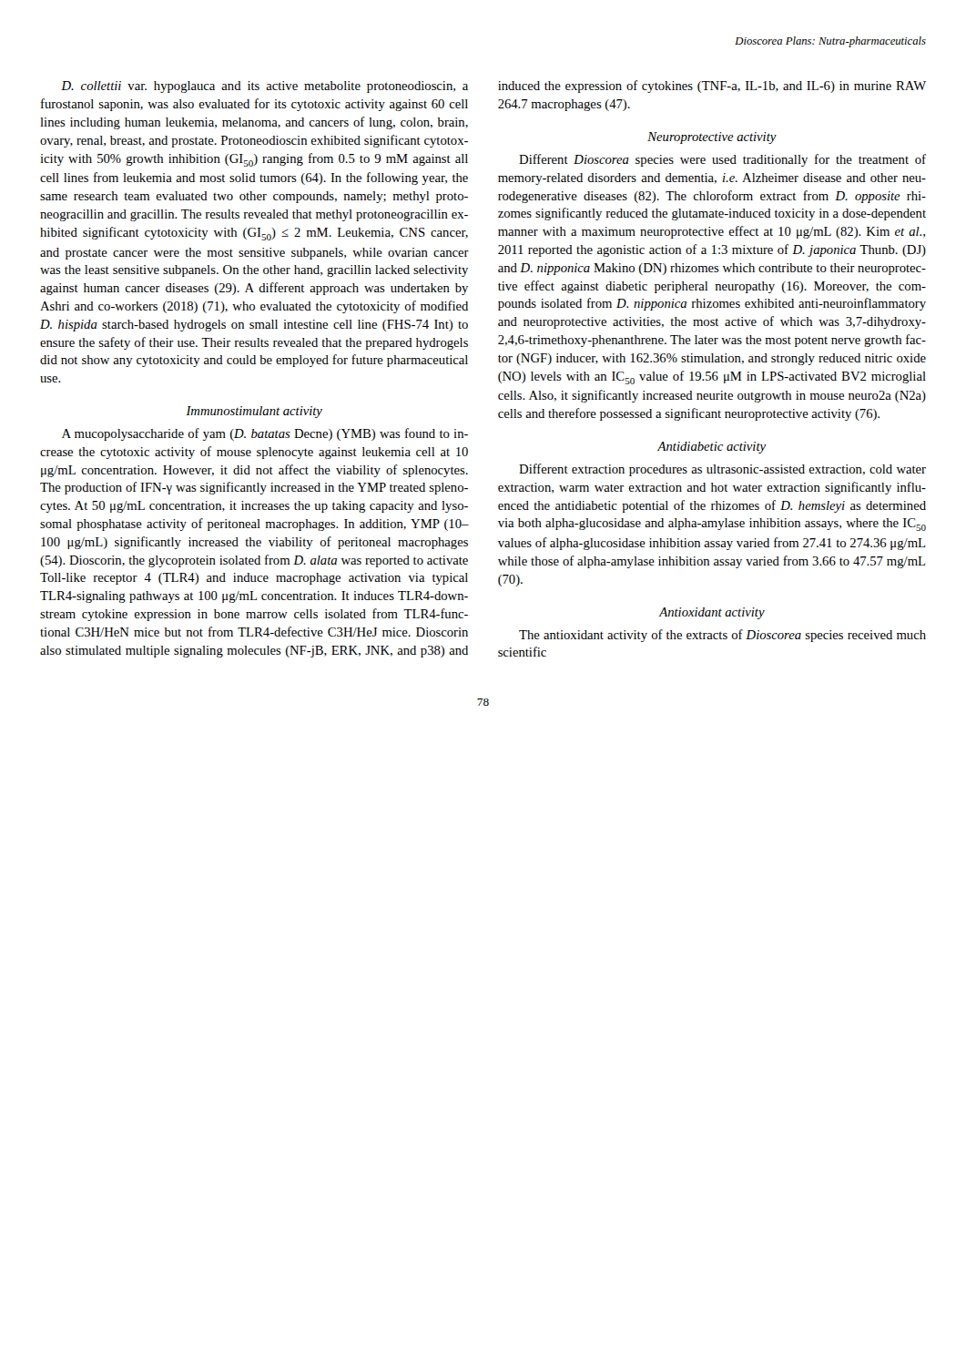Dioscorea Plans: Nutra-pharmaceuticals
D. collettii var. hypoglauca and its active metabolite protoneodioscin, a furostanol saponin, was also evaluated for its cytotoxic activity against 60 cell lines including human leukemia, melanoma, and cancers of lung, colon, brain, ovary, renal, breast, and prostate. Protoneodioscin exhibited significant cytotoxicity with 50% growth inhibition (GI50) ranging from 0.5 to 9 mM against all cell lines from leukemia and most solid tumors (64). In the following year, the same research team evaluated two other compounds, namely; methyl protoneogracillin and gracillin. The results revealed that methyl protoneogracillin exhibited significant cytotoxicity with (GI50) ≤ 2 mM. Leukemia, CNS cancer, and prostate cancer were the most sensitive subpanels, while ovarian cancer was the least sensitive subpanels. On the other hand, gracillin lacked selectivity against human cancer diseases (29). A different approach was undertaken by Ashri and co-workers (2018) (71), who evaluated the cytotoxicity of modified D. hispida starch-based hydrogels on small intestine cell line (FHS-74 Int) to ensure the safety of their use. Their results revealed that the prepared hydrogels did not show any cytotoxicity and could be employed for future pharmaceutical use.
Immunostimulant activity
A mucopolysaccharide of yam (D. batatas Decne) (YMB) was found to increase the cytotoxic activity of mouse splenocyte against leukemia cell at 10 μg/mL concentration. However, it did not affect the viability of splenocytes. The production of IFN-γ was significantly increased in the YMP treated splenocytes. At 50 μg/mL concentration, it increases the up taking capacity and lysosomal phosphatase activity of peritoneal macrophages. In addition, YMP (10–100 μg/mL) significantly increased the viability of peritoneal macrophages (54). Dioscorin, the glycoprotein isolated from D. alata was reported to activate Toll-like receptor 4 (TLR4) and induce macrophage activation via typical TLR4-signaling pathways at 100 μg/mL concentration. It induces TLR4-downstream cytokine expression in bone marrow cells isolated from TLR4-functional C3H/HeN mice but not from TLR4-defective C3H/HeJ mice. Dioscorin also stimulated multiple signaling molecules (NF-jB, ERK, JNK, and p38) and induced the expression of cytokines (TNF-a, IL-1b, and IL-6) in murine RAW 264.7 macrophages (47).
Neuroprotective activity
Different Dioscorea species were used traditionally for the treatment of memory-related disorders and dementia, i.e. Alzheimer disease and other neurodegenerative diseases (82). The chloroform extract from D. opposite rhizomes significantly reduced the glutamate-induced toxicity in a dose-dependent manner with a maximum neuroprotective effect at 10 μg/mL (82). Kim et al., 2011 reported the agonistic action of a 1:3 mixture of D. japonica Thunb. (DJ) and D. nipponica Makino (DN) rhizomes which contribute to their neuroprotective effect against diabetic peripheral neuropathy (16). Moreover, the compounds isolated from D. nipponica rhizomes exhibited anti-neuroinflammatory and neuroprotective activities, the most active of which was 3,7-dihydroxy-2,4,6-trimethoxy-phenanthrene. The later was the most potent nerve growth factor (NGF) inducer, with 162.36% stimulation, and strongly reduced nitric oxide (NO) levels with an IC50 value of 19.56 μM in LPS-activated BV2 microglial cells. Also, it significantly increased neurite outgrowth in mouse neuro2a (N2a) cells and therefore possessed a significant neuroprotective activity (76).
Antidiabetic activity
Different extraction procedures as ultrasonic-assisted extraction, cold water extraction, warm water extraction and hot water extraction significantly influenced the antidiabetic potential of the rhizomes of D. hemsleyi as determined via both alpha-glucosidase and alpha-amylase inhibition assays, where the IC50 values of alpha-glucosidase inhibition assay varied from 27.41 to 274.36 μg/mL while those of alpha-amylase inhibition assay varied from 3.66 to 47.57 mg/mL (70).
Antioxidant activity
The antioxidant activity of the extracts of Dioscorea species received much scientific
78